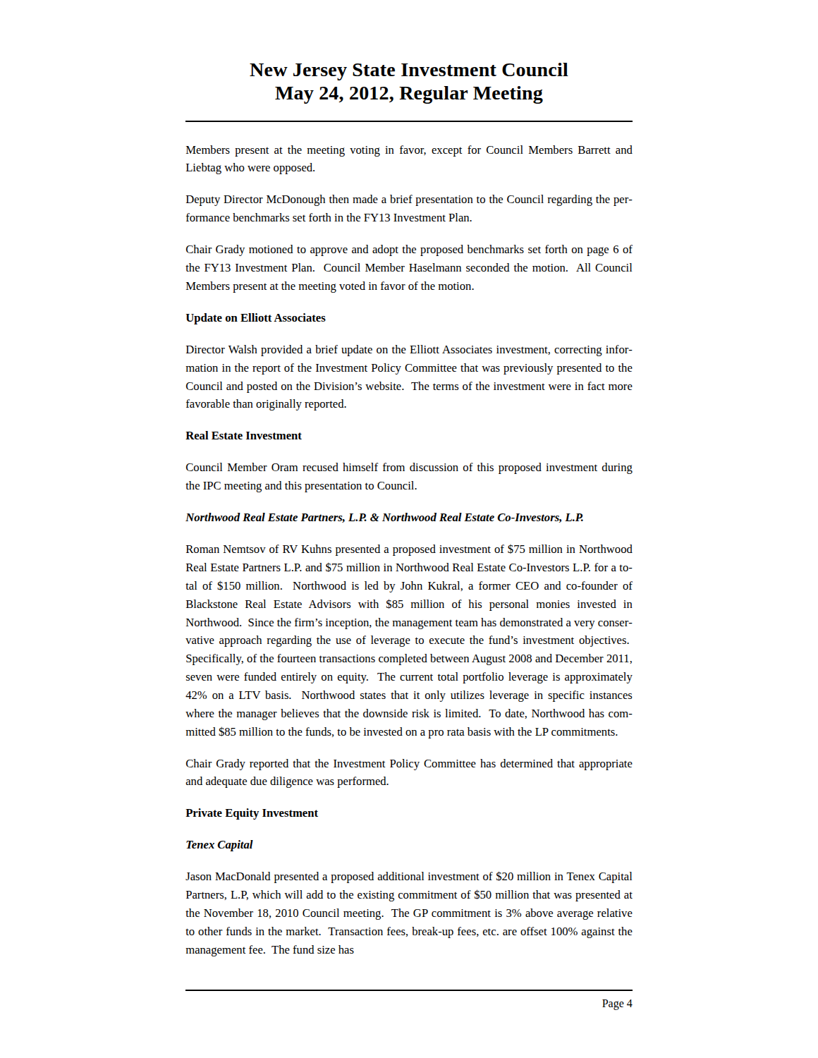New Jersey State Investment Council
May 24, 2012, Regular Meeting
Members present at the meeting voting in favor, except for Council Members Barrett and Liebtag who were opposed.
Deputy Director McDonough then made a brief presentation to the Council regarding the performance benchmarks set forth in the FY13 Investment Plan.
Chair Grady motioned to approve and adopt the proposed benchmarks set forth on page 6 of the FY13 Investment Plan. Council Member Haselmann seconded the motion. All Council Members present at the meeting voted in favor of the motion.
Update on Elliott Associates
Director Walsh provided a brief update on the Elliott Associates investment, correcting information in the report of the Investment Policy Committee that was previously presented to the Council and posted on the Division’s website. The terms of the investment were in fact more favorable than originally reported.
Real Estate Investment
Council Member Oram recused himself from discussion of this proposed investment during the IPC meeting and this presentation to Council.
Northwood Real Estate Partners, L.P. & Northwood Real Estate Co-Investors, L.P.
Roman Nemtsov of RV Kuhns presented a proposed investment of $75 million in Northwood Real Estate Partners L.P. and $75 million in Northwood Real Estate Co-Investors L.P. for a total of $150 million. Northwood is led by John Kukral, a former CEO and co-founder of Blackstone Real Estate Advisors with $85 million of his personal monies invested in Northwood. Since the firm’s inception, the management team has demonstrated a very conservative approach regarding the use of leverage to execute the fund’s investment objectives. Specifically, of the fourteen transactions completed between August 2008 and December 2011, seven were funded entirely on equity. The current total portfolio leverage is approximately 42% on a LTV basis. Northwood states that it only utilizes leverage in specific instances where the manager believes that the downside risk is limited. To date, Northwood has committed $85 million to the funds, to be invested on a pro rata basis with the LP commitments.
Chair Grady reported that the Investment Policy Committee has determined that appropriate and adequate due diligence was performed.
Private Equity Investment
Tenex Capital
Jason MacDonald presented a proposed additional investment of $20 million in Tenex Capital Partners, L.P, which will add to the existing commitment of $50 million that was presented at the November 18, 2010 Council meeting. The GP commitment is 3% above average relative to other funds in the market. Transaction fees, break-up fees, etc. are offset 100% against the management fee. The fund size has
Page 4